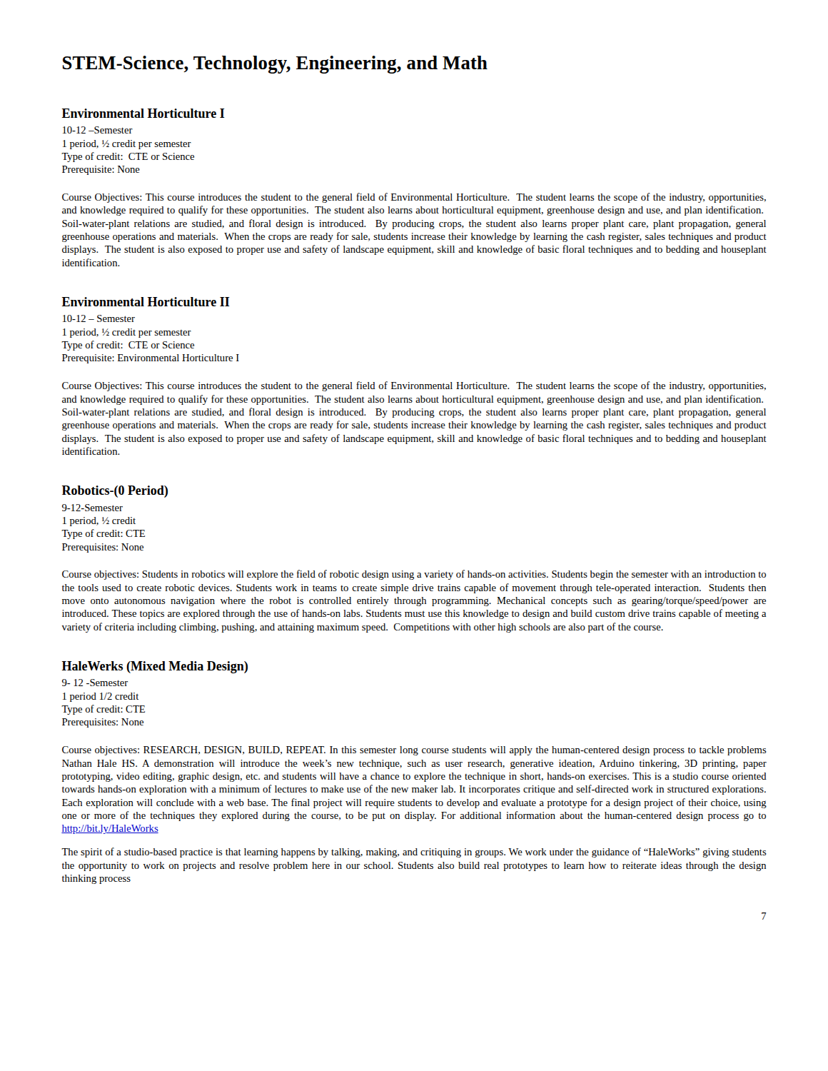STEM-Science, Technology, Engineering, and Math
Environmental Horticulture I
10-12 –Semester
1 period, ½ credit per semester
Type of credit: CTE or Science
Prerequisite: None
Course Objectives: This course introduces the student to the general field of Environmental Horticulture. The student learns the scope of the industry, opportunities, and knowledge required to qualify for these opportunities. The student also learns about horticultural equipment, greenhouse design and use, and plan identification. Soil-water-plant relations are studied, and floral design is introduced. By producing crops, the student also learns proper plant care, plant propagation, general greenhouse operations and materials. When the crops are ready for sale, students increase their knowledge by learning the cash register, sales techniques and product displays. The student is also exposed to proper use and safety of landscape equipment, skill and knowledge of basic floral techniques and to bedding and houseplant identification.
Environmental Horticulture II
10-12 – Semester
1 period, ½ credit per semester
Type of credit: CTE or Science
Prerequisite: Environmental Horticulture I
Course Objectives: This course introduces the student to the general field of Environmental Horticulture. The student learns the scope of the industry, opportunities, and knowledge required to qualify for these opportunities. The student also learns about horticultural equipment, greenhouse design and use, and plan identification. Soil-water-plant relations are studied, and floral design is introduced. By producing crops, the student also learns proper plant care, plant propagation, general greenhouse operations and materials. When the crops are ready for sale, students increase their knowledge by learning the cash register, sales techniques and product displays. The student is also exposed to proper use and safety of landscape equipment, skill and knowledge of basic floral techniques and to bedding and houseplant identification.
Robotics-(0 Period)
9-12-Semester
1 period, ½ credit
Type of credit: CTE
Prerequisites: None
Course objectives: Students in robotics will explore the field of robotic design using a variety of hands-on activities. Students begin the semester with an introduction to the tools used to create robotic devices. Students work in teams to create simple drive trains capable of movement through tele-operated interaction. Students then move onto autonomous navigation where the robot is controlled entirely through programming. Mechanical concepts such as gearing/torque/speed/power are introduced. These topics are explored through the use of hands-on labs. Students must use this knowledge to design and build custom drive trains capable of meeting a variety of criteria including climbing, pushing, and attaining maximum speed. Competitions with other high schools are also part of the course.
HaleWerks (Mixed Media Design)
9- 12 -Semester
1 period 1/2 credit
Type of credit: CTE
Prerequisites: None
Course objectives: RESEARCH, DESIGN, BUILD, REPEAT. In this semester long course students will apply the human-centered design process to tackle problems Nathan Hale HS. A demonstration will introduce the week’s new technique, such as user research, generative ideation, Arduino tinkering, 3D printing, paper prototyping, video editing, graphic design, etc. and students will have a chance to explore the technique in short, hands-on exercises. This is a studio course oriented towards hands-on exploration with a minimum of lectures to make use of the new maker lab. It incorporates critique and self-directed work in structured explorations. Each exploration will conclude with a web base. The final project will require students to develop and evaluate a prototype for a design project of their choice, using one or more of the techniques they explored during the course, to be put on display. For additional information about the human-centered design process go to http://bit.ly/HaleWorks
The spirit of a studio-based practice is that learning happens by talking, making, and critiquing in groups. We work under the guidance of “HaleWorks” giving students the opportunity to work on projects and resolve problem here in our school. Students also build real prototypes to learn how to reiterate ideas through the design thinking process
7